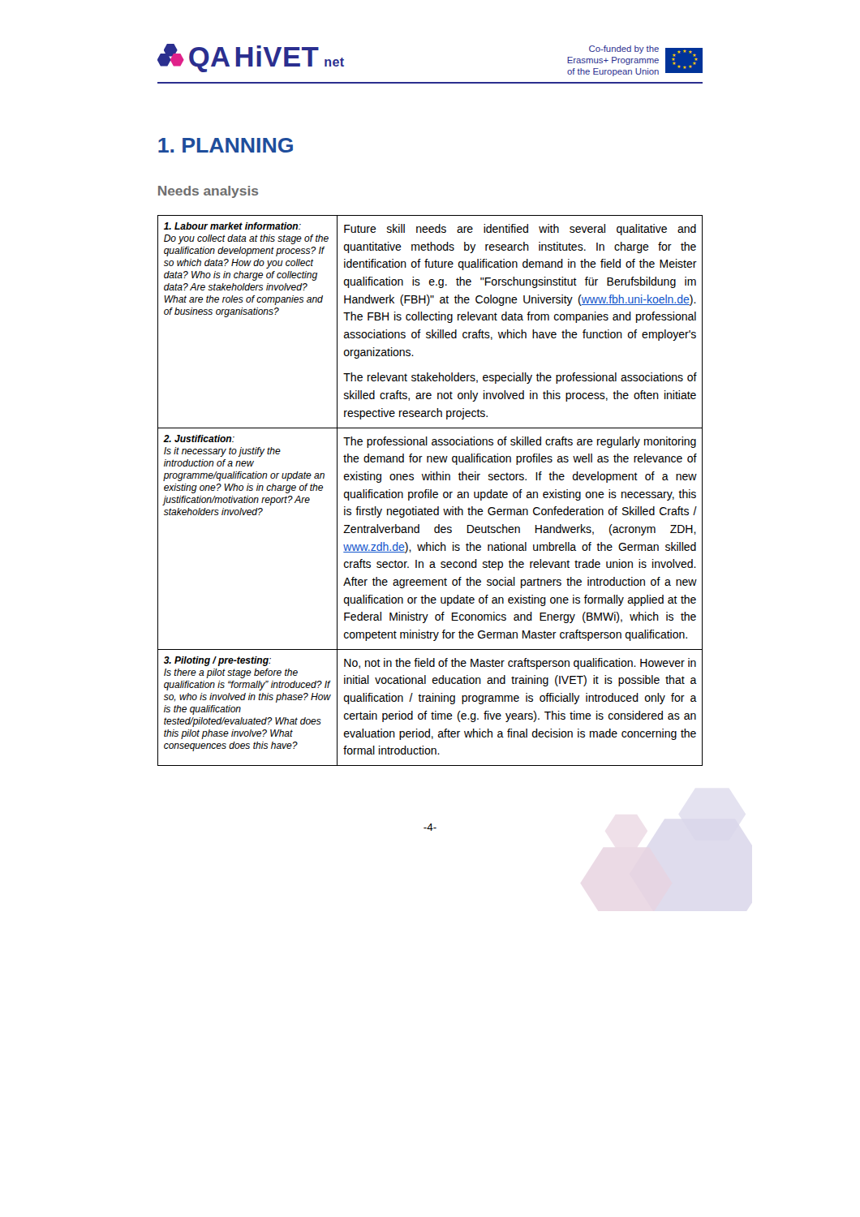QA HiVET net
Co-funded by the
Erasmus+ Programme
of the European Union
★ ★ ★ ★ ★ ★ ★ ★ ★ ★ ★ ★
1. PLANNING
Needs analysis
| 1. Labour market information : Do you collect data at this stage of the qualification development process? If so which data? How do you collect data? Who is in charge of collecting data? Are stakeholders involved? What are the roles of companies and of business organisations? | Future skill needs are identified with several qualitative and quantitative methods by research institutes. In charge for the identification of future qualification demand in the field of the Meister qualification is e.g. the "Forschungsinstitut für Berufsbildung im Handwerk (FBH)" at the Cologne University ( www.fbh.uni-koeln.de ). The FBH is collecting relevant data from companies and professional associations of skilled crafts, which have the function of employer's organizations. The relevant stakeholders, especially the professional associations of skilled crafts, are not only involved in this process, the often initiate respective research projects. |
| 2. Justification : Is it necessary to justify the introduction of a new programme/qualification or update an existing one? Who is in charge of the justification/motivation report? Are stakeholders involved? | The professional associations of skilled crafts are regularly monitoring the demand for new qualification profiles as well as the relevance of existing ones within their sectors. If the development of a new qualification profile or an update of an existing one is necessary, this is firstly negotiated with the German Confederation of Skilled Crafts / Zentralverband des Deutschen Handwerks, (acronym ZDH, www.zdh.de ), which is the national umbrella of the German skilled crafts sector. In a second step the relevant trade union is involved. After the agreement of the social partners the introduction of a new qualification or the update of an existing one is formally applied at the Federal Ministry of Economics and Energy (BMWi), which is the competent ministry for the German Master craftsperson qualification. |
| 3. Piloting / pre-testing : Is there a pilot stage before the qualification is “formally” introduced? If so, who is involved in this phase? How is the qualification tested/piloted/evaluated? What does this pilot phase involve? What consequences does this have? | No, not in the field of the Master craftsperson qualification. However in initial vocational education and training (IVET) it is possible that a qualification / training programme is officially introduced only for a certain period of time (e.g. five years). This time is considered as an evaluation period, after which a final decision is made concerning the formal introduction. |
-4-